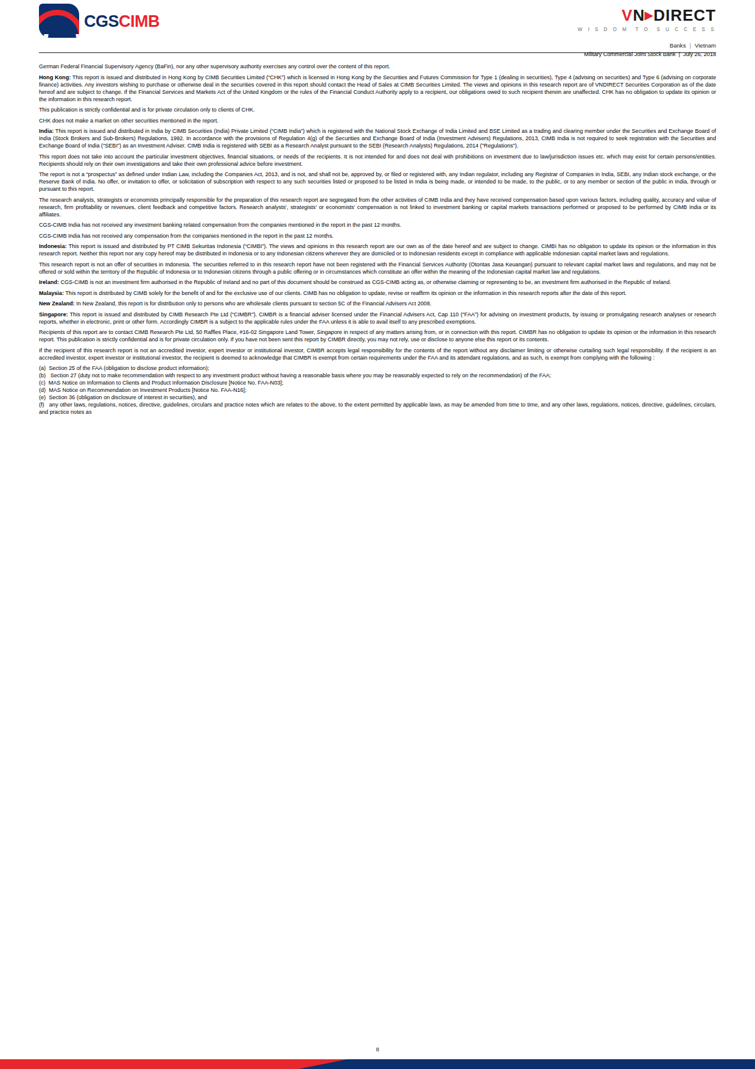CGSCIMB
VN▸DIRECT
W I S D O M T O S U C C E S S
Banks|Vietnam
Military Commercial Joint Stock Bank | July 26, 2018
German Federal Financial Supervisory Agency (BaFin), nor any other supervisory authority exercises any control over the content of this report.
Hong Kong: This report is issued and distributed in Hong Kong by CIMB Securities Limited (“CHK”) which is licensed in Hong Kong by the Securities and Futures Commission for Type 1 (dealing in securities), Type 4 (advising on securities) and Type 6 (advising on corporate finance) activities. Any investors wishing to purchase or otherwise deal in the securities covered in this report should contact the Head of Sales at CIMB Securities Limited. The views and opinions in this research report are of VNDIRECT Securities Corporation as of the date hereof and are subject to change. If the Financial Services and Markets Act of the United Kingdom or the rules of the Financial Conduct Authority apply to a recipient, our obligations owed to such recipient therein are unaffected. CHK has no obligation to update its opinion or the information in this research report.
This publication is strictly confidential and is for private circulation only to clients of CHK.
CHK does not make a market on other securities mentioned in the report.
India: This report is issued and distributed in India by CIMB Securities (India) Private Limited (“CIMB India”) which is registered with the National Stock Exchange of India Limited and BSE Limited as a trading and clearing member under the Securities and Exchange Board of India (Stock Brokers and Sub-Brokers) Regulations, 1992. In accordance with the provisions of Regulation 4(g) of the Securities and Exchange Board of India (Investment Advisers) Regulations, 2013, CIMB India is not required to seek registration with the Securities and Exchange Board of India (“SEBI”) as an Investment Adviser. CIMB India is registered with SEBI as a Research Analyst pursuant to the SEBI (Research Analysts) Regulations, 2014 ("Regulations").
This report does not take into account the particular investment objectives, financial situations, or needs of the recipients. It is not intended for and does not deal with prohibitions on investment due to law/jurisdiction issues etc. which may exist for certain persons/entities. Recipients should rely on their own investigations and take their own professional advice before investment.
The report is not a “prospectus” as defined under Indian Law, including the Companies Act, 2013, and is not, and shall not be, approved by, or filed or registered with, any Indian regulator, including any Registrar of Companies in India, SEBI, any Indian stock exchange, or the Reserve Bank of India. No offer, or invitation to offer, or solicitation of subscription with respect to any such securities listed or proposed to be listed in India is being made, or intended to be made, to the public, or to any member or section of the public in India, through or pursuant to this report.
The research analysts, strategists or economists principally responsible for the preparation of this research report are segregated from the other activities of CIMB India and they have received compensation based upon various factors, including quality, accuracy and value of research, firm profitability or revenues, client feedback and competitive factors. Research analysts', strategists' or economists' compensation is not linked to investment banking or capital markets transactions performed or proposed to be performed by CIMB India or its affiliates.
CGS-CIMB India has not received any investment banking related compensation from the companies mentioned in the report in the past 12 months.
CGS-CIMB India has not received any compensation from the companies mentioned in the report in the past 12 months.
Indonesia: This report is issued and distributed by PT CIMB Sekuritas Indonesia (“CIMBI”). The views and opinions in this research report are our own as of the date hereof and are subject to change. CIMBI has no obligation to update its opinion or the information in this research report. Neither this report nor any copy hereof may be distributed in Indonesia or to any Indonesian citizens wherever they are domiciled or to Indonesian residents except in compliance with applicable Indonesian capital market laws and regulations.
This research report is not an offer of securities in Indonesia. The securities referred to in this research report have not been registered with the Financial Services Authority (Otoritas Jasa Keuangan) pursuant to relevant capital market laws and regulations, and may not be offered or sold within the territory of the Republic of Indonesia or to Indonesian citizens through a public offering or in circumstances which constitute an offer within the meaning of the Indonesian capital market law and regulations.
Ireland: CGS-CIMB is not an investment firm authorised in the Republic of Ireland and no part of this document should be construed as CGS-CIMB acting as, or otherwise claiming or representing to be, an investment firm authorised in the Republic of Ireland.
Malaysia: This report is distributed by CIMB solely for the benefit of and for the exclusive use of our clients. CIMB has no obligation to update, revise or reaffirm its opinion or the information in this research reports after the date of this report.
New Zealand: In New Zealand, this report is for distribution only to persons who are wholesale clients pursuant to section 5C of the Financial Advisers Act 2008.
Singapore: This report is issued and distributed by CIMB Research Pte Ltd (“CIMBR”). CIMBR is a financial adviser licensed under the Financial Advisers Act, Cap 110 (“FAA”) for advising on investment products, by issuing or promulgating research analyses or research reports, whether in electronic, print or other form. Accordingly CIMBR is a subject to the applicable rules under the FAA unless it is able to avail itself to any prescribed exemptions.
Recipients of this report are to contact CIMB Research Pte Ltd, 50 Raffles Place, #16-02 Singapore Land Tower, Singapore in respect of any matters arising from, or in connection with this report. CIMBR has no obligation to update its opinion or the information in this research report. This publication is strictly confidential and is for private circulation only. If you have not been sent this report by CIMBR directly, you may not rely, use or disclose to anyone else this report or its contents.
If the recipient of this research report is not an accredited investor, expert investor or institutional investor, CIMBR accepts legal responsibility for the contents of the report without any disclaimer limiting or otherwise curtailing such legal responsibility. If the recipient is an accredited investor, expert investor or institutional investor, the recipient is deemed to acknowledge that CIMBR is exempt from certain requirements under the FAA and its attendant regulations, and as such, is exempt from complying with the following :
(a) Section 25 of the FAA (obligation to disclose product information);
(b) Section 27 (duty not to make recommendation with respect to any investment product without having a reasonable basis where you may be reasonably expected to rely on the recommendation) of the FAA;
(c) MAS Notice on Information to Clients and Product Information Disclosure [Notice No. FAA-N03];
(d) MAS Notice on Recommendation on Investment Products [Notice No. FAA-N16];
(e) Section 36 (obligation on disclosure of interest in securities), and
(f) any other laws, regulations, notices, directive, guidelines, circulars and practice notes which are relates to the above, to the extent permitted by applicable laws, as may be amended from time to time, and any other laws, regulations, notices, directive, guidelines, circulars, and practice notes as
8